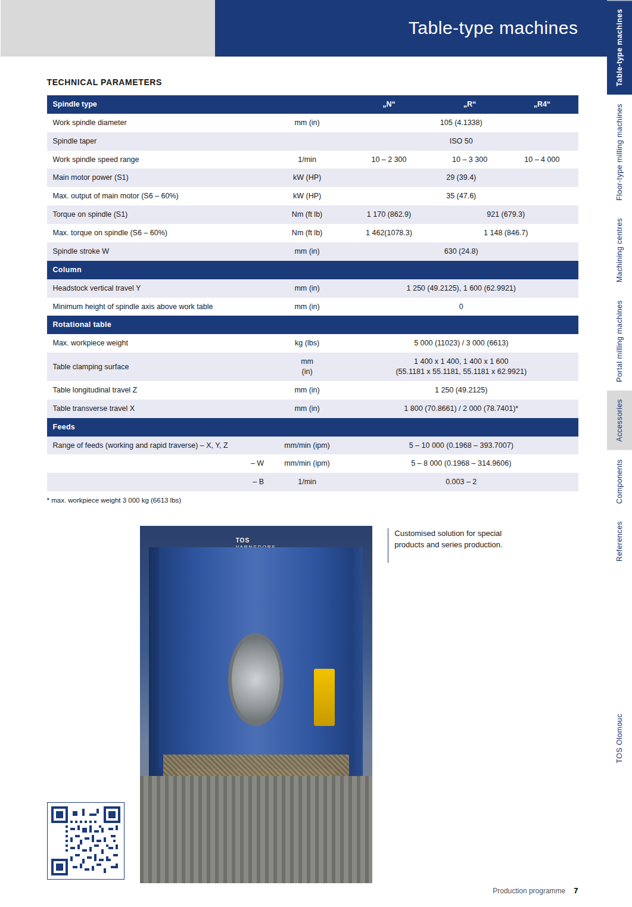Table-type machines
Floor-type milling machines
Machining centres
Portal milling machines
Accessories
Components
References
TOS Olomouc
Table-type machines
Technical parameters
| Spindle type | „N“ | „R“ | „R4“ |
| --- | --- | --- | --- |
| Work spindle diameter | mm (in) | 105 (4.1338) |
| Spindle taper | | ISO 50 |
| Work spindle speed range | 1/min | 10 – 2 300 | 10 – 3 300 | 10 – 4 000 |
| Main motor power (S1) | kW (HP) | 29 (39.4) |
| Max. output of main motor (S6 – 60%) | kW (HP) | 35 (47.6) |
| Torque on spindle (S1) | Nm (ft lb) | 1 170 (862.9) | 921 (679.3) |
| Max. torque on spindle (S6 – 60%) | Nm (ft lb) | 1 462(1078.3) | 1 148 (846.7) |
| Spindle stroke W | mm (in) | 630 (24.8) |
| Column |
| Headstock vertical travel Y | mm (in) | 1 250 (49.2125), 1 600 (62.9921) |
| Minimum height of spindle axis above work table | mm (in) | 0 |
| Rotational table |
| Max. workpiece weight | kg (lbs) | 5 000 (11023) / 3 000 (6613) |
| Table clamping surface | mm (in) | 1 400 x 1 400, 1 400 x 1 600 (55.1181 x 55.1181, 55.1181 x 62.9921) |
| Table longitudinal travel Z | mm (in) | 1 250 (49.2125) |
| Table transverse travel X | mm (in) | 1 800 (70.8661) / 2 000 (78.7401)* |
| Feeds |
| Range of feeds (working and rapid traverse) – X, Y, Z | mm/min (ipm) | 5 – 10 000 (0.1968 – 393.7007) |
| – W | mm/min (ipm) | 5 – 8 000 (0.1968 – 314.9606) |
| – B | 1/min | 0.003 – 2 |
* max. workpiece weight 3 000 kg (6613 lbs)
TOSVARNSDORF
Customised solution for special products and series production.
Production programme 7